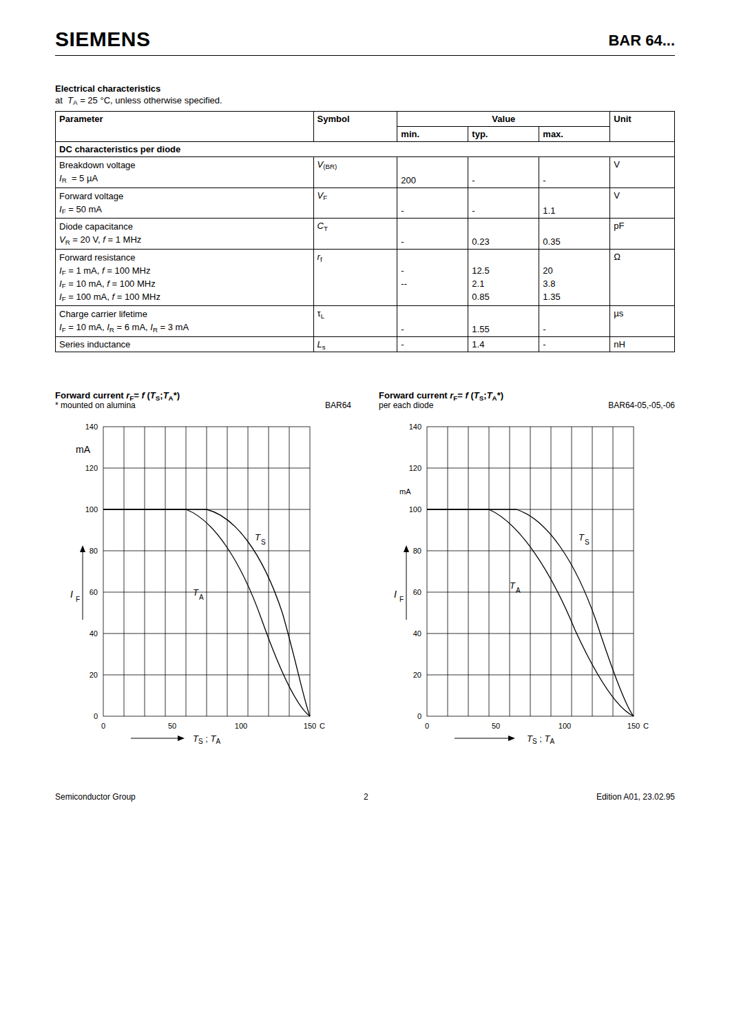SIEMENS
BAR 64...
Electrical characteristics
at TA = 25 °C, unless otherwise specified.
| Parameter | Symbol | Value | Unit |
| --- | --- | --- | --- |
| min. | typ. | max. |
| DC characteristics per diode |
| Breakdown voltage I R = 5 µA | V (BR) | 200 | - | - | V |
| Forward voltage I F = 50 mA | V F | - | - | 1.1 | V |
| Diode capacitance V R = 20 V, f = 1 MHz | C T | - | 0.23 | 0.35 | pF |
| Forward resistance I F = 1 mA, f = 100 MHz I F = 10 mA, f = 100 MHz I F = 100 mA, f = 100 MHz | r f | - -- | 12.5 2.1 0.85 | 20 3.8 1.35 | Ω |
| Charge carrier lifetime I F = 10 mA, I R = 6 mA, I R = 3 mA | τ L | - | 1.55 | - | µs |
| Series inductance | L s | - | 1.4 | - | nH |
Forward current rF= f (TS;TA*)
* mounted on alumina BAR64
140 120 100 80 60 40 20 0 0 50 100 150 C mA I F T S T A TS ; TA
Forward current rF= f (TS;TA*)
per each diode BAR64-05,-05,-06
140 120 100 80 60 40 20 0 0 50 100 150 C mA I F T S T A TS ; TA
Semiconductor Group
2
Edition A01, 23.02.95